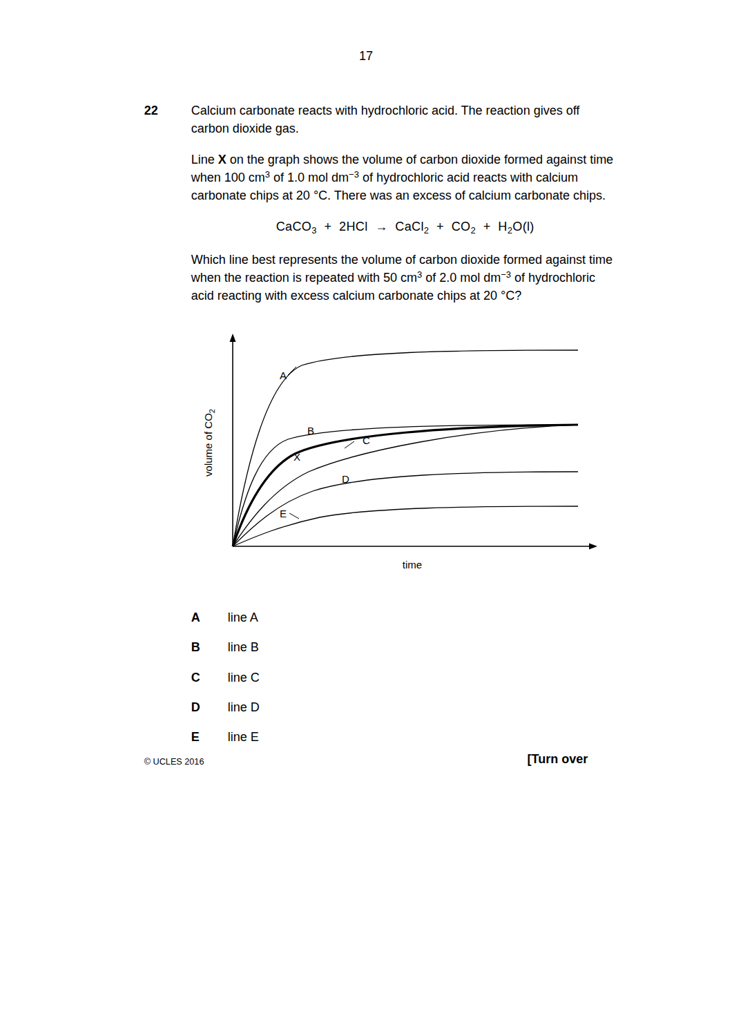17
22
Calcium carbonate reacts with hydrochloric acid. The reaction gives off carbon dioxide gas.
Line X on the graph shows the volume of carbon dioxide formed against time when 100 cm3 of 1.0 mol dm−3 of hydrochloric acid reacts with calcium carbonate chips at 20 °C. There was an excess of calcium carbonate chips.
CaCO3 + 2HCl → CaCl2 + CO2 + H2O(l)
Which line best represents the volume of carbon dioxide formed against time when the reaction is repeated with 50 cm3 of 2.0 mol dm−3 of hydrochloric acid reacting with excess calcium carbonate chips at 20 °C?
volume of CO2 time A B X C D E
Aline A
Bline B
Cline C
Dline D
Eline E
© UCLES 2016
[Turn over